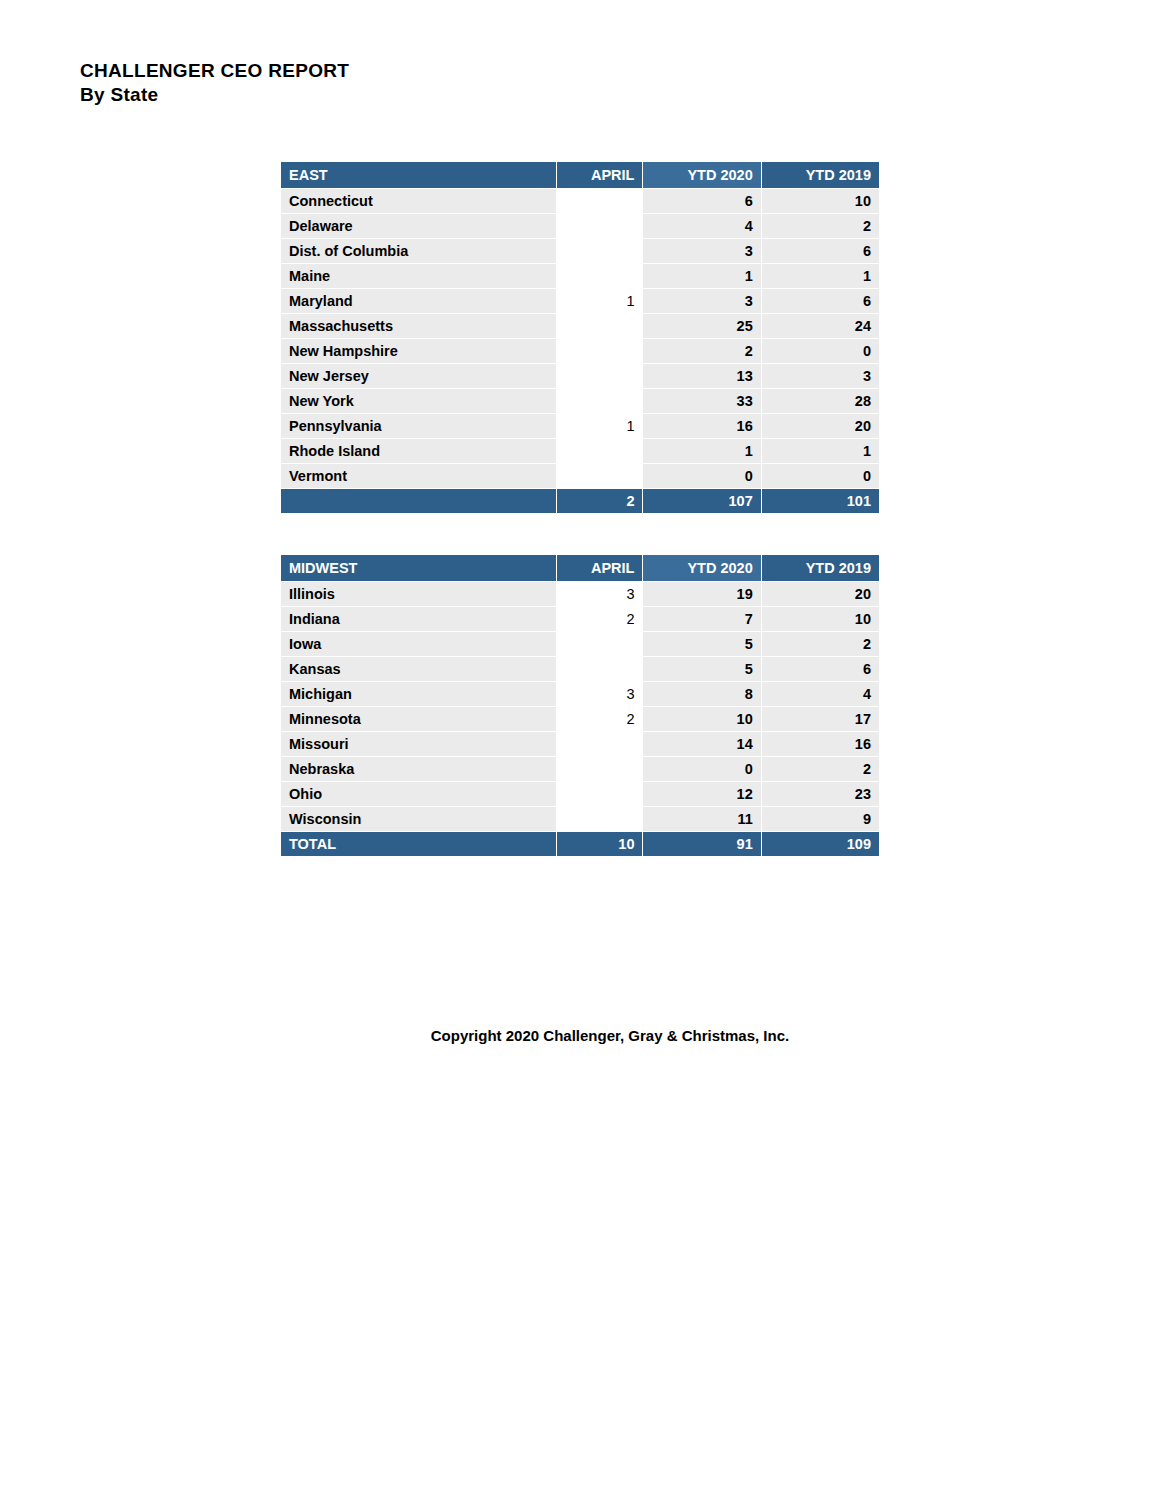CHALLENGER CEO REPORT
By State
| EAST | APRIL | YTD 2020 | YTD 2019 |
| --- | --- | --- | --- |
| Connecticut | | 6 | 10 |
| Delaware | | 4 | 2 |
| Dist. of Columbia | | 3 | 6 |
| Maine | | 1 | 1 |
| Maryland | 1 | 3 | 6 |
| Massachusetts | | 25 | 24 |
| New Hampshire | | 2 | 0 |
| New Jersey | | 13 | 3 |
| New York | | 33 | 28 |
| Pennsylvania | 1 | 16 | 20 |
| Rhode Island | | 1 | 1 |
| Vermont | | 0 | 0 |
| | 2 | 107 | 101 |
| MIDWEST | APRIL | YTD 2020 | YTD 2019 |
| --- | --- | --- | --- |
| Illinois | 3 | 19 | 20 |
| Indiana | 2 | 7 | 10 |
| Iowa | | 5 | 2 |
| Kansas | | 5 | 6 |
| Michigan | 3 | 8 | 4 |
| Minnesota | 2 | 10 | 17 |
| Missouri | | 14 | 16 |
| Nebraska | | 0 | 2 |
| Ohio | | 12 | 23 |
| Wisconsin | | 11 | 9 |
| TOTAL | 10 | 91 | 109 |
Copyright 2020 Challenger, Gray & Christmas, Inc.